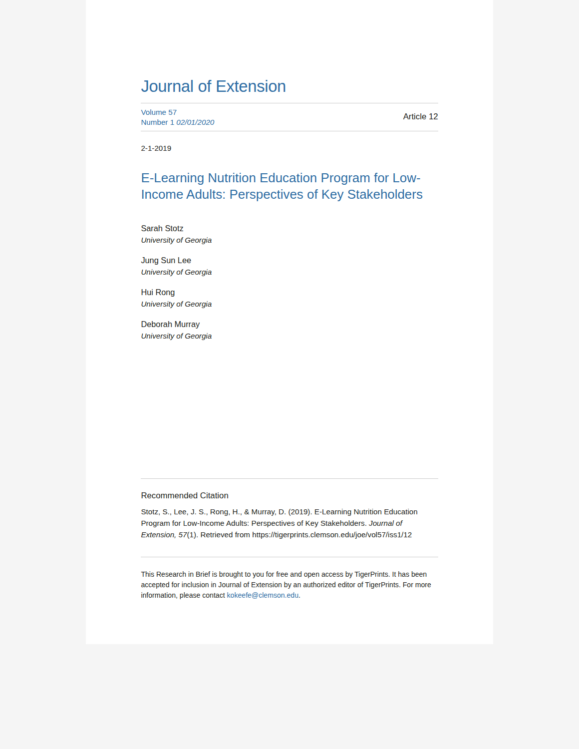Journal of Extension
Volume 57 Number 1 02/01/2020
Article 12
2-1-2019
E-Learning Nutrition Education Program for Low-Income Adults: Perspectives of Key Stakeholders
Sarah Stotz
University of Georgia
Jung Sun Lee
University of Georgia
Hui Rong
University of Georgia
Deborah Murray
University of Georgia
Recommended Citation
Stotz, S., Lee, J. S., Rong, H., & Murray, D. (2019). E-Learning Nutrition Education Program for Low-Income Adults: Perspectives of Key Stakeholders. Journal of Extension, 57(1). Retrieved from https://tigerprints.clemson.edu/joe/vol57/iss1/12
This Research in Brief is brought to you for free and open access by TigerPrints. It has been accepted for inclusion in Journal of Extension by an authorized editor of TigerPrints. For more information, please contact kokeefe@clemson.edu.